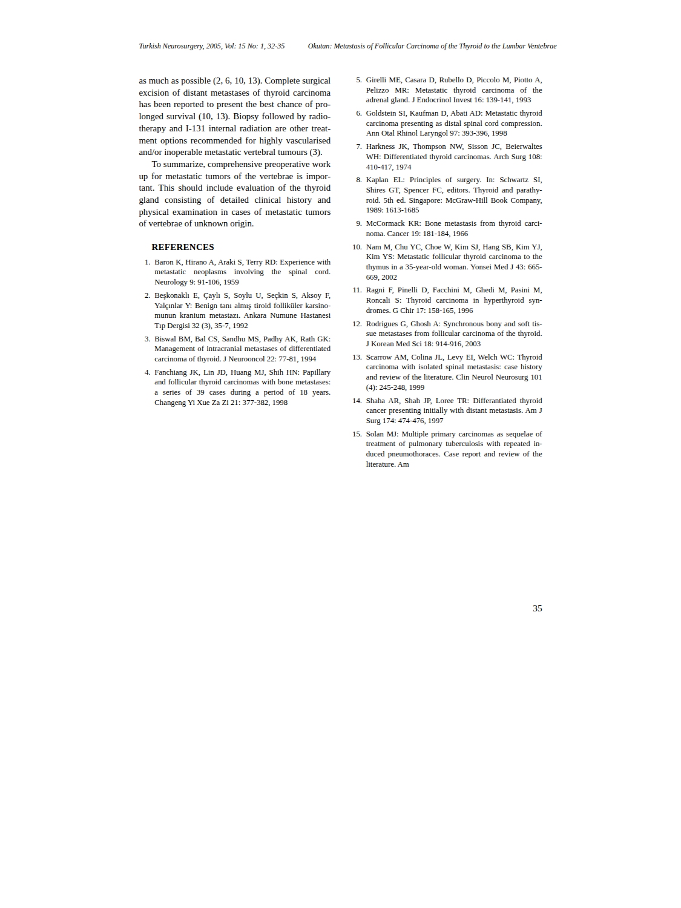Turkish Neurosurgery, 2005, Vol: 15 No: 1, 32-35 Okutan: Metastasis of Follicular Carcinoma of the Thyroid to the Lumbar Ventebrae
as much as possible (2, 6, 10, 13). Complete surgical excision of distant metastases of thyroid carcinoma has been reported to present the best chance of prolonged survival (10, 13). Biopsy followed by radiotherapy and I-131 internal radiation are other treatment options recommended for highly vascularised and/or inoperable metastatic vertebral tumours (3).
To summarize, comprehensive preoperative work up for metastatic tumors of the vertebrae is important. This should include evaluation of the thyroid gland consisting of detailed clinical history and physical examination in cases of metastatic tumors of vertebrae of unknown origin.
REFERENCES
1. Baron K, Hirano A, Araki S, Terry RD: Experience with metastatic neoplasms involving the spinal cord. Neurology 9: 91-106, 1959
2. Beşkonaklı E, Çaylı S, Soylu U, Seçkin S, Aksoy F, Yalçınlar Y: Benign tanı almış tiroid folliküler karsinomunun kranium metastazı. Ankara Numune Hastanesi Tıp Dergisi 32 (3), 35-7, 1992
3. Biswal BM, Bal CS, Sandhu MS, Padhy AK, Rath GK: Management of intracranial metastases of differentiated carcinoma of thyroid. J Neurooncol 22: 77-81, 1994
4. Fanchiang JK, Lin JD, Huang MJ, Shih HN: Papillary and follicular thyroid carcinomas with bone metastases: a series of 39 cases during a period of 18 years. Changeng Yi Xue Za Zi 21: 377-382, 1998
5. Girelli ME, Casara D, Rubello D, Piccolo M, Piotto A, Pelizzo MR: Metastatic thyroid carcinoma of the adrenal gland. J Endocrinol Invest 16: 139-141, 1993
6. Goldstein SI, Kaufman D, Abati AD: Metastatic thyroid carcinoma presenting as distal spinal cord compression. Ann Otal Rhinol Laryngol 97: 393-396, 1998
7. Harkness JK, Thompson NW, Sisson JC, Beierwaltes WH: Differentiated thyroid carcinomas. Arch Surg 108: 410-417, 1974
8. Kaplan EL: Principles of surgery. In: Schwartz SI, Shires GT, Spencer FC, editors. Thyroid and parathyroid. 5th ed. Singapore: McGraw-Hill Book Company, 1989: 1613-1685
9. McCormack KR: Bone metastasis from thyroid carcinoma. Cancer 19: 181-184, 1966
10. Nam M, Chu YC, Choe W, Kim SJ, Hang SB, Kim YJ, Kim YS: Metastatic follicular thyroid carcinoma to the thymus in a 35-year-old woman. Yonsei Med J 43: 665-669, 2002
11. Ragni F, Pinelli D, Facchini M, Ghedi M, Pasini M, Roncali S: Thyroid carcinoma in hyperthyroid syndromes. G Chir 17: 158-165, 1996
12. Rodrigues G, Ghosh A: Synchronous bony and soft tissue metastases from follicular carcinoma of the thyroid. J Korean Med Sci 18: 914-916, 2003
13. Scarrow AM, Colina JL, Levy EI, Welch WC: Thyroid carcinoma with isolated spinal metastasis: case history and review of the literature. Clin Neurol Neurosurg 101 (4): 245-248, 1999
14. Shaha AR, Shah JP, Loree TR: Differantiated thyroid cancer presenting initially with distant metastasis. Am J Surg 174: 474-476, 1997
15. Solan MJ: Multiple primary carcinomas as sequelae of treatment of pulmonary tuberculosis with repeated induced pneumothoraces. Case report and review of the literature. Am
35